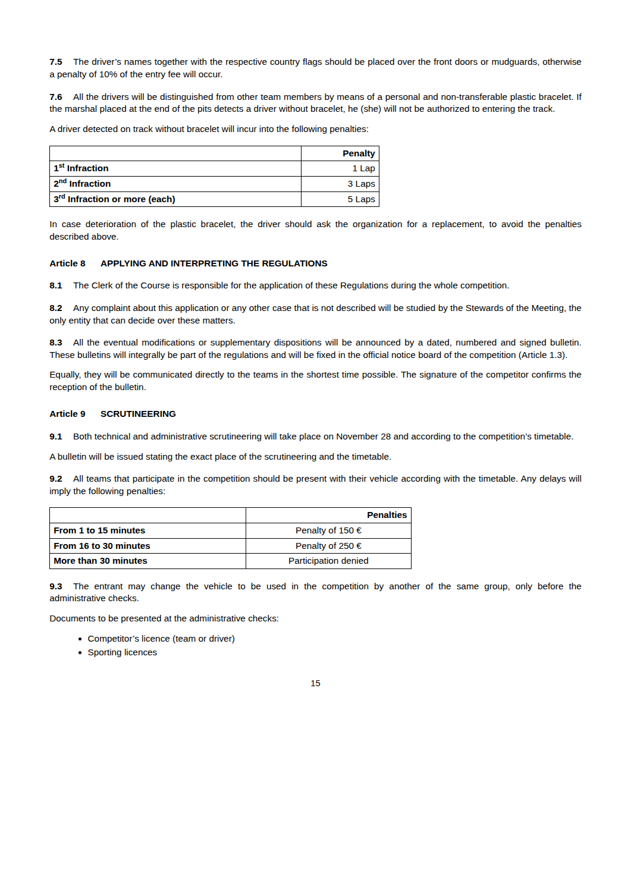7.5 The driver’s names together with the respective country flags should be placed over the front doors or mudguards, otherwise a penalty of 10% of the entry fee will occur.
7.6 All the drivers will be distinguished from other team members by means of a personal and non-transferable plastic bracelet. If the marshal placed at the end of the pits detects a driver without bracelet, he (she) will not be authorized to entering the track.
A driver detected on track without bracelet will incur into the following penalties:
| | Penalty |
| 1 st Infraction | 1 Lap |
| 2 nd Infraction | 3 Laps |
| 3 rd Infraction or more (each) | 5 Laps |
In case deterioration of the plastic bracelet, the driver should ask the organization for a replacement, to avoid the penalties described above.
Article 8 APPLYING AND INTERPRETING THE REGULATIONS
8.1 The Clerk of the Course is responsible for the application of these Regulations during the whole competition.
8.2 Any complaint about this application or any other case that is not described will be studied by the Stewards of the Meeting, the only entity that can decide over these matters.
8.3 All the eventual modifications or supplementary dispositions will be announced by a dated, numbered and signed bulletin. These bulletins will integrally be part of the regulations and will be fixed in the official notice board of the competition (Article 1.3).
Equally, they will be communicated directly to the teams in the shortest time possible. The signature of the competitor confirms the reception of the bulletin.
Article 9 SCRUTINEERING
9.1 Both technical and administrative scrutineering will take place on November 28 and according to the competition’s timetable.
A bulletin will be issued stating the exact place of the scrutineering and the timetable.
9.2 All teams that participate in the competition should be present with their vehicle according with the timetable. Any delays will imply the following penalties:
| | Penalties |
| From 1 to 15 minutes | Penalty of 150 € |
| From 16 to 30 minutes | Penalty of 250 € |
| More than 30 minutes | Participation denied |
9.3 The entrant may change the vehicle to be used in the competition by another of the same group, only before the administrative checks.
Documents to be presented at the administrative checks:
Competitor’s licence (team or driver)
Sporting licences
15